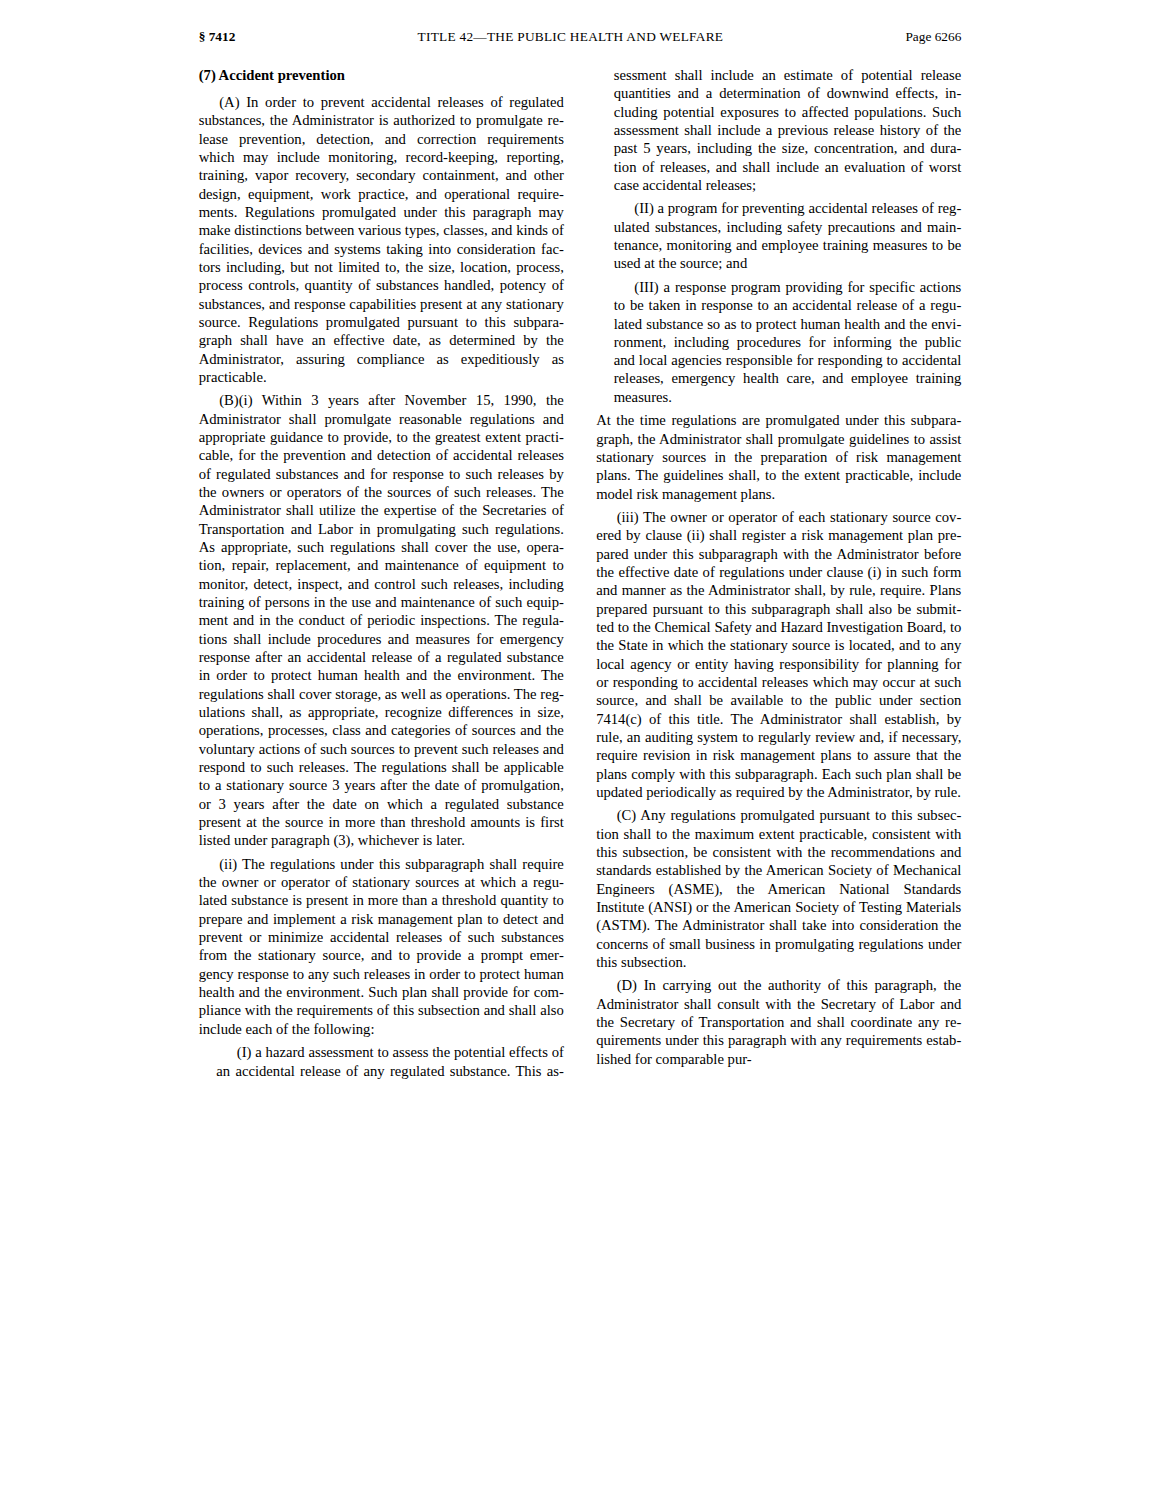§ 7412 TITLE 42—THE PUBLIC HEALTH AND WELFARE Page 6266
(7) Accident prevention
(A) In order to prevent accidental releases of regulated substances, the Administrator is authorized to promulgate release prevention, detection, and correction requirements which may include monitoring, record-keeping, reporting, training, vapor recovery, secondary containment, and other design, equipment, work practice, and operational requirements. Regulations promulgated under this paragraph may make distinctions between various types, classes, and kinds of facilities, devices and systems taking into consideration factors including, but not limited to, the size, location, process, process controls, quantity of substances handled, potency of substances, and response capabilities present at any stationary source. Regulations promulgated pursuant to this subparagraph shall have an effective date, as determined by the Administrator, assuring compliance as expeditiously as practicable.
(B)(i) Within 3 years after November 15, 1990, the Administrator shall promulgate reasonable regulations and appropriate guidance to provide, to the greatest extent practicable, for the prevention and detection of accidental releases of regulated substances and for response to such releases by the owners or operators of the sources of such releases. The Administrator shall utilize the expertise of the Secretaries of Transportation and Labor in promulgating such regulations. As appropriate, such regulations shall cover the use, operation, repair, replacement, and maintenance of equipment to monitor, detect, inspect, and control such releases, including training of persons in the use and maintenance of such equipment and in the conduct of periodic inspections. The regulations shall include procedures and measures for emergency response after an accidental release of a regulated substance in order to protect human health and the environment. The regulations shall cover storage, as well as operations. The regulations shall, as appropriate, recognize differences in size, operations, processes, class and categories of sources and the voluntary actions of such sources to prevent such releases and respond to such releases. The regulations shall be applicable to a stationary source 3 years after the date of promulgation, or 3 years after the date on which a regulated substance present at the source in more than threshold amounts is first listed under paragraph (3), whichever is later.
(ii) The regulations under this subparagraph shall require the owner or operator of stationary sources at which a regulated substance is present in more than a threshold quantity to prepare and implement a risk management plan to detect and prevent or minimize accidental releases of such substances from the stationary source, and to provide a prompt emergency response to any such releases in order to protect human health and the environment. Such plan shall provide for compliance with the requirements of this subsection and shall also include each of the following:
(I) a hazard assessment to assess the potential effects of an accidental release of any regulated substance. This assessment shall include an estimate of potential release quantities and a determination of downwind effects, including potential exposures to affected populations. Such assessment shall include a previous release history of the past 5 years, including the size, concentration, and duration of releases, and shall include an evaluation of worst case accidental releases;
(II) a program for preventing accidental releases of regulated substances, including safety precautions and maintenance, monitoring and employee training measures to be used at the source; and
(III) a response program providing for specific actions to be taken in response to an accidental release of a regulated substance so as to protect human health and the environment, including procedures for informing the public and local agencies responsible for responding to accidental releases, emergency health care, and employee training measures.
At the time regulations are promulgated under this subparagraph, the Administrator shall promulgate guidelines to assist stationary sources in the preparation of risk management plans. The guidelines shall, to the extent practicable, include model risk management plans.
(iii) The owner or operator of each stationary source covered by clause (ii) shall register a risk management plan prepared under this subparagraph with the Administrator before the effective date of regulations under clause (i) in such form and manner as the Administrator shall, by rule, require. Plans prepared pursuant to this subparagraph shall also be submitted to the Chemical Safety and Hazard Investigation Board, to the State in which the stationary source is located, and to any local agency or entity having responsibility for planning for or responding to accidental releases which may occur at such source, and shall be available to the public under section 7414(c) of this title. The Administrator shall establish, by rule, an auditing system to regularly review and, if necessary, require revision in risk management plans to assure that the plans comply with this subparagraph. Each such plan shall be updated periodically as required by the Administrator, by rule.
(C) Any regulations promulgated pursuant to this subsection shall to the maximum extent practicable, consistent with this subsection, be consistent with the recommendations and standards established by the American Society of Mechanical Engineers (ASME), the American National Standards Institute (ANSI) or the American Society of Testing Materials (ASTM). The Administrator shall take into consideration the concerns of small business in promulgating regulations under this subsection.
(D) In carrying out the authority of this paragraph, the Administrator shall consult with the Secretary of Labor and the Secretary of Transportation and shall coordinate any requirements under this paragraph with any requirements established for comparable pur-